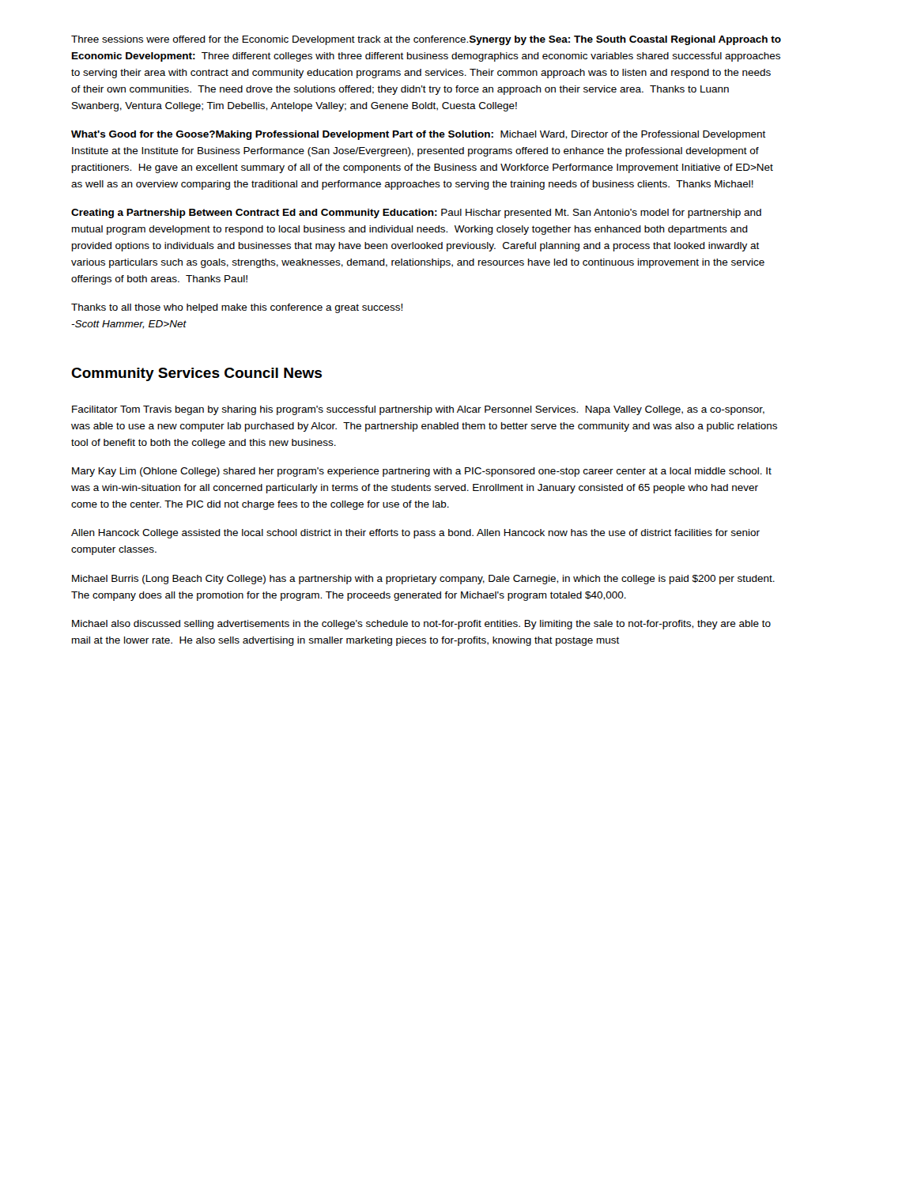Three sessions were offered for the Economic Development track at the conference.Synergy by the Sea: The South Coastal Regional Approach to Economic Development: Three different colleges with three different business demographics and economic variables shared successful approaches to serving their area with contract and community education programs and services. Their common approach was to listen and respond to the needs of their own communities. The need drove the solutions offered; they didn't try to force an approach on their service area. Thanks to Luann Swanberg, Ventura College; Tim Debellis, Antelope Valley; and Genene Boldt, Cuesta College!
What's Good for the Goose?Making Professional Development Part of the Solution: Michael Ward, Director of the Professional Development Institute at the Institute for Business Performance (San Jose/Evergreen), presented programs offered to enhance the professional development of practitioners. He gave an excellent summary of all of the components of the Business and Workforce Performance Improvement Initiative of ED>Net as well as an overview comparing the traditional and performance approaches to serving the training needs of business clients. Thanks Michael!
Creating a Partnership Between Contract Ed and Community Education: Paul Hischar presented Mt. San Antonio's model for partnership and mutual program development to respond to local business and individual needs. Working closely together has enhanced both departments and provided options to individuals and businesses that may have been overlooked previously. Careful planning and a process that looked inwardly at various particulars such as goals, strengths, weaknesses, demand, relationships, and resources have led to continuous improvement in the service offerings of both areas. Thanks Paul!
Thanks to all those who helped make this conference a great success!
-Scott Hammer, ED>Net
Community Services Council News
Facilitator Tom Travis began by sharing his program's successful partnership with Alcar Personnel Services. Napa Valley College, as a co-sponsor, was able to use a new computer lab purchased by Alcor. The partnership enabled them to better serve the community and was also a public relations tool of benefit to both the college and this new business.
Mary Kay Lim (Ohlone College) shared her program's experience partnering with a PIC-sponsored one-stop career center at a local middle school. It was a win-win-situation for all concerned particularly in terms of the students served. Enrollment in January consisted of 65 people who had never come to the center. The PIC did not charge fees to the college for use of the lab.
Allen Hancock College assisted the local school district in their efforts to pass a bond. Allen Hancock now has the use of district facilities for senior computer classes.
Michael Burris (Long Beach City College) has a partnership with a proprietary company, Dale Carnegie, in which the college is paid $200 per student. The company does all the promotion for the program. The proceeds generated for Michael's program totaled $40,000.
Michael also discussed selling advertisements in the college's schedule to not-for-profit entities. By limiting the sale to not-for-profits, they are able to mail at the lower rate. He also sells advertising in smaller marketing pieces to for-profits, knowing that postage must